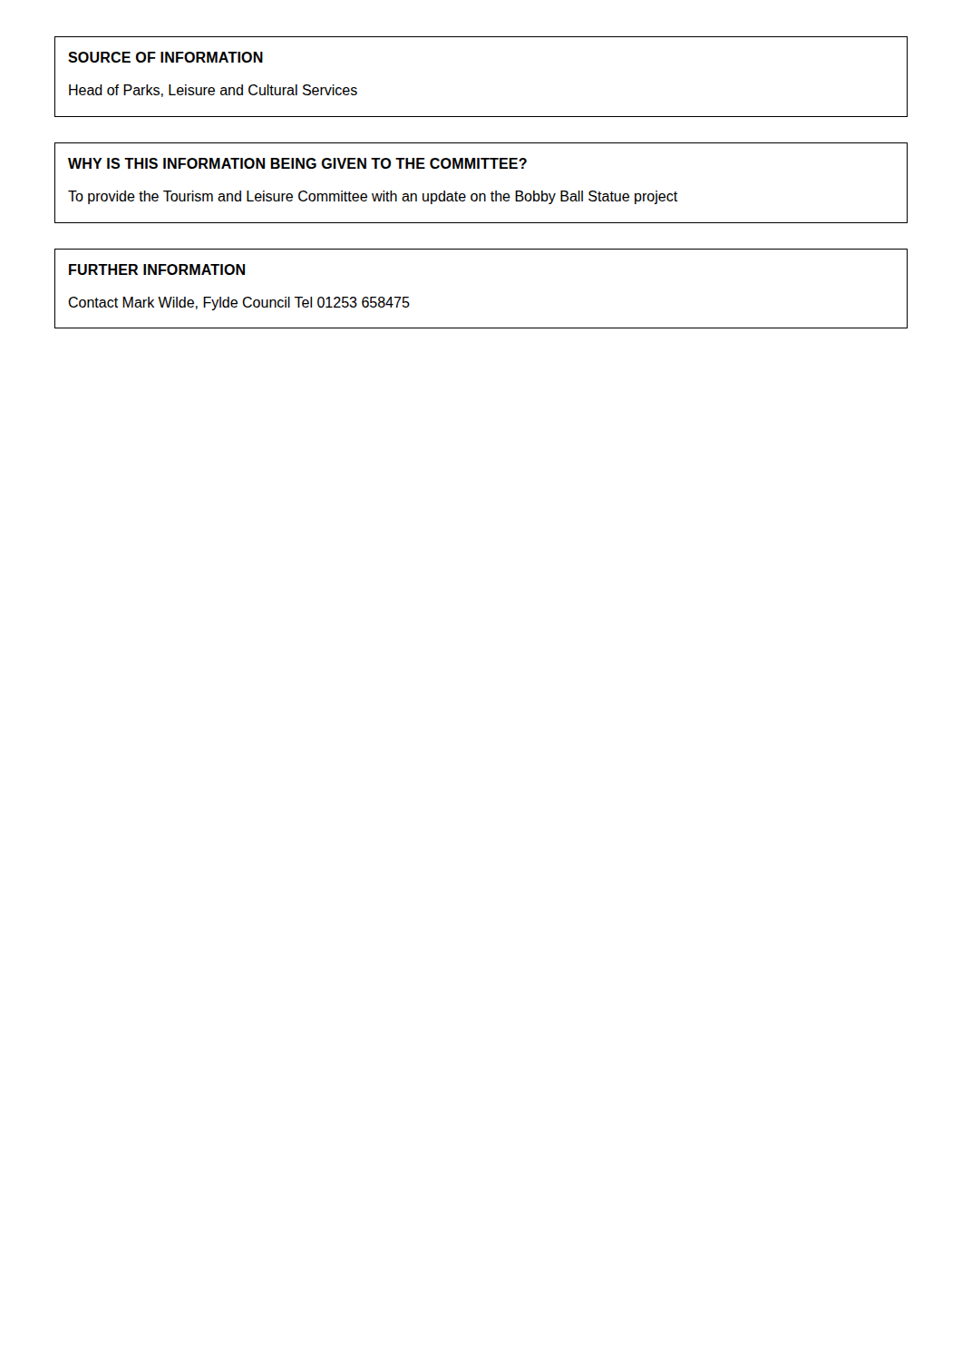Source of Information
Head of Parks, Leisure and Cultural Services
Why is this information being given to the committee?
To provide the Tourism and Leisure Committee with an update on the Bobby Ball Statue project
Further Information
Contact Mark Wilde, Fylde Council Tel 01253 658475